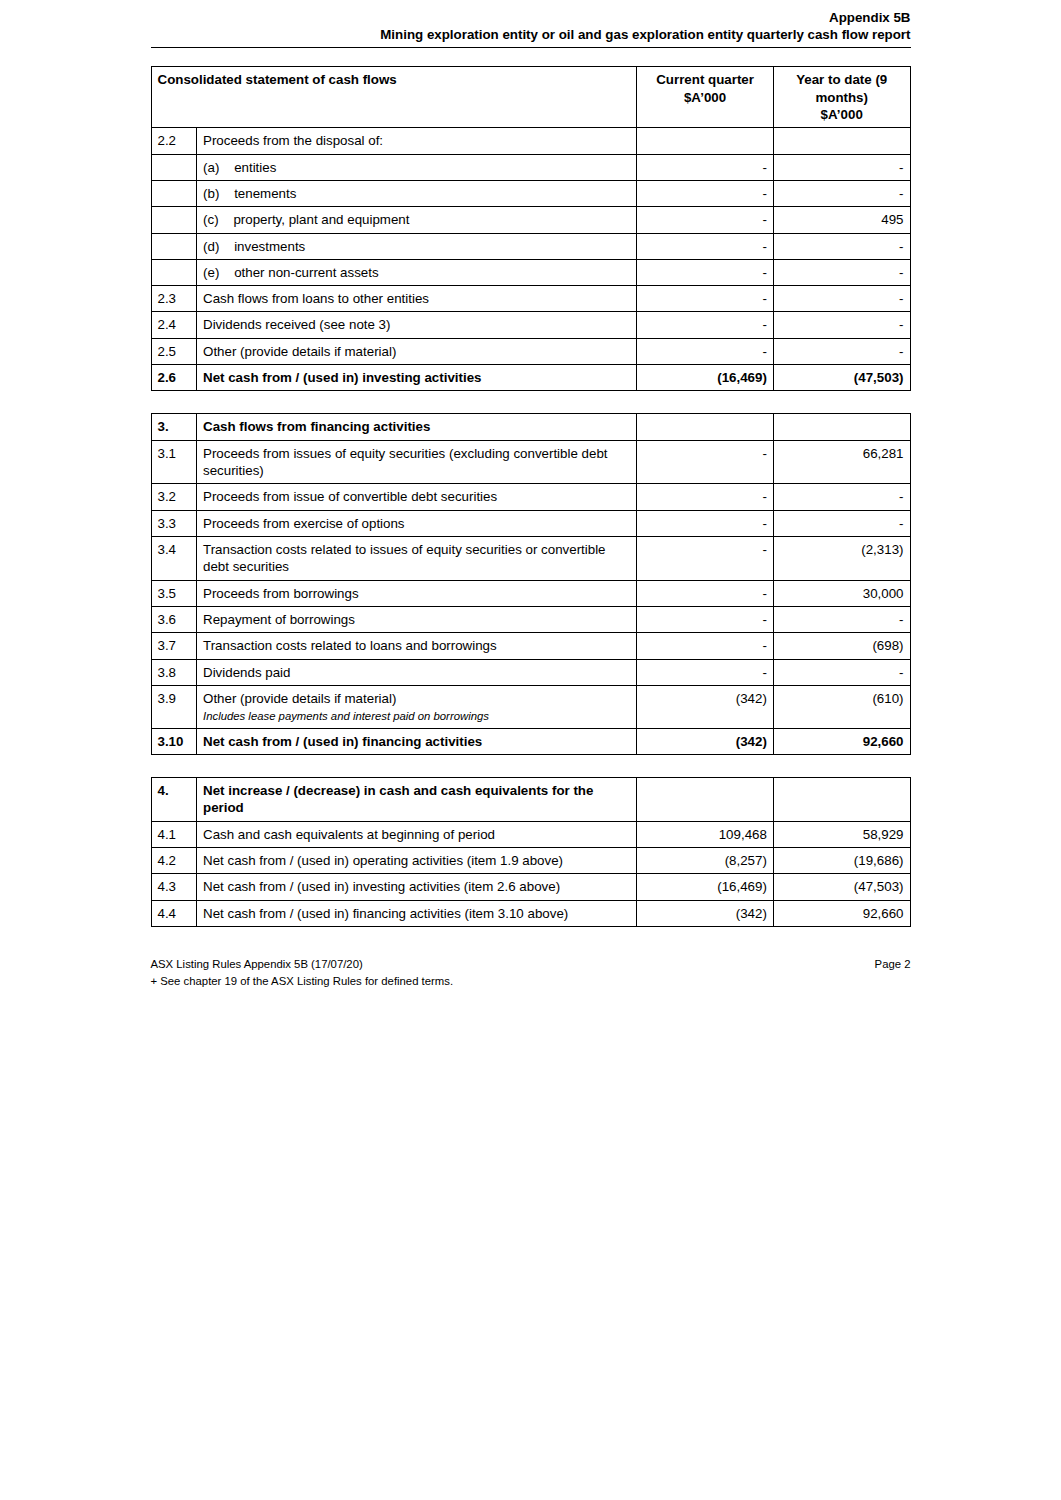Appendix 5B
Mining exploration entity or oil and gas exploration entity quarterly cash flow report
| Consolidated statement of cash flows | Current quarter $A’000 | Year to date (9 months) $A’000 |
| --- | --- | --- |
| 2.2 | Proceeds from the disposal of: | | |
| | (a) entities | - | - |
| | (b) tenements | - | - |
| | (c) property, plant and equipment | - | 495 |
| | (d) investments | - | - |
| | (e) other non-current assets | - | - |
| 2.3 | Cash flows from loans to other entities | - | - |
| 2.4 | Dividends received (see note 3) | - | - |
| 2.5 | Other (provide details if material) | - | - |
| 2.6 | Net cash from / (used in) investing activities | (16,469) | (47,503) |
| 3. | Cash flows from financing activities | | |
| 3.1 | Proceeds from issues of equity securities (excluding convertible debt securities) | - | 66,281 |
| 3.2 | Proceeds from issue of convertible debt securities | - | - |
| 3.3 | Proceeds from exercise of options | - | - |
| 3.4 | Transaction costs related to issues of equity securities or convertible debt securities | - | (2,313) |
| 3.5 | Proceeds from borrowings | - | 30,000 |
| 3.6 | Repayment of borrowings | - | - |
| 3.7 | Transaction costs related to loans and borrowings | - | (698) |
| 3.8 | Dividends paid | - | - |
| 3.9 | Other (provide details if material) Includes lease payments and interest paid on borrowings | (342) | (610) |
| 3.10 | Net cash from / (used in) financing activities | (342) | 92,660 |
| 4. | Net increase / (decrease) in cash and cash equivalents for the period | | |
| 4.1 | Cash and cash equivalents at beginning of period | 109,468 | 58,929 |
| 4.2 | Net cash from / (used in) operating activities (item 1.9 above) | (8,257) | (19,686) |
| 4.3 | Net cash from / (used in) investing activities (item 2.6 above) | (16,469) | (47,503) |
| 4.4 | Net cash from / (used in) financing activities (item 3.10 above) | (342) | 92,660 |
ASX Listing Rules Appendix 5B (17/07/20) Page 2
+ See chapter 19 of the ASX Listing Rules for defined terms.